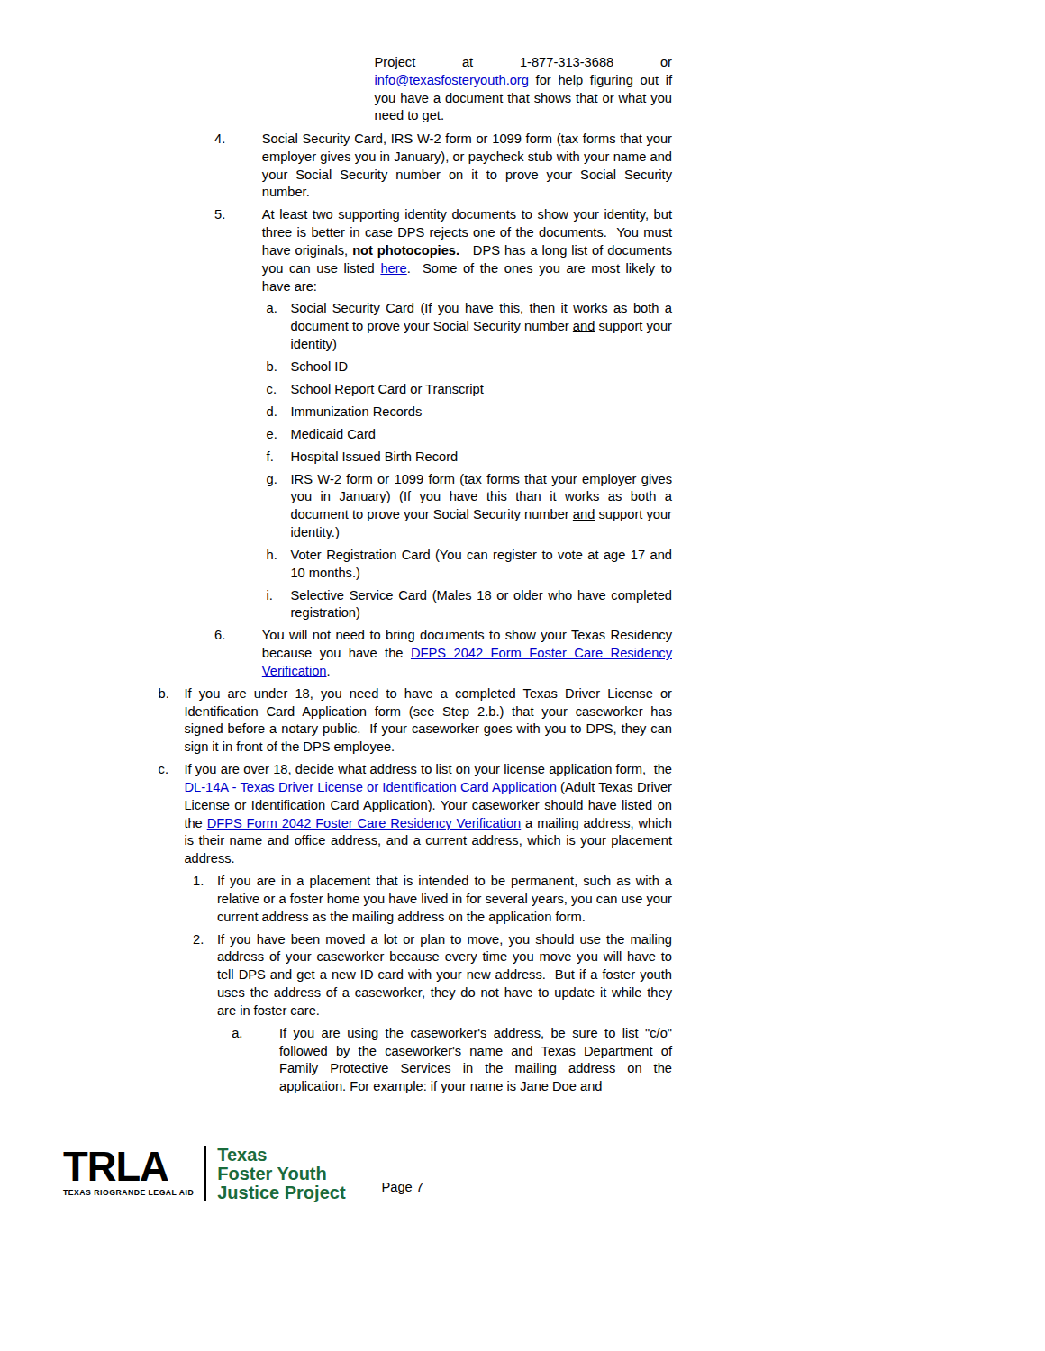Project at 1-877-313-3688 or info@texasfosteryouth.org for help figuring out if you have a document that shows that or what you need to get.
4.
Social Security Card, IRS W-2 form or 1099 form (tax forms that your employer gives you in January), or paycheck stub with your name and your Social Security number on it to prove your Social Security number.
5.
At least two supporting identity documents to show your identity, but three is better in case DPS rejects one of the documents. You must have originals, not photocopies. DPS has a long list of documents you can use listed here. Some of the ones you are most likely to have are:
a.
Social Security Card (If you have this, then it works as both a document to prove your Social Security number and support your identity)
b.
School ID
c.
School Report Card or Transcript
d.
Immunization Records
e.
Medicaid Card
f.
Hospital Issued Birth Record
g.
IRS W-2 form or 1099 form (tax forms that your employer gives you in January) (If you have this than it works as both a document to prove your Social Security number and support your identity.)
h.
Voter Registration Card (You can register to vote at age 17 and 10 months.)
i.
Selective Service Card (Males 18 or older who have completed registration)
6.
You will not need to bring documents to show your Texas Residency because you have the DFPS 2042 Form Foster Care Residency Verification.
b.
If you are under 18, you need to have a completed Texas Driver License or Identification Card Application form (see Step 2.b.) that your caseworker has signed before a notary public. If your caseworker goes with you to DPS, they can sign it in front of the DPS employee.
c.
If you are over 18, decide what address to list on your license application form, the DL-14A - Texas Driver License or Identification Card Application (Adult Texas Driver License or Identification Card Application). Your caseworker should have listed on the DFPS Form 2042 Foster Care Residency Verification a mailing address, which is their name and office address, and a current address, which is your placement address.
1.
If you are in a placement that is intended to be permanent, such as with a relative or a foster home you have lived in for several years, you can use your current address as the mailing address on the application form.
2.
If you have been moved a lot or plan to move, you should use the mailing address of your caseworker because every time you move you will have to tell DPS and get a new ID card with your new address. But if a foster youth uses the address of a caseworker, they do not have to update it while they are in foster care.
a.
If you are using the caseworker's address, be sure to list "c/o" followed by the caseworker's name and Texas Department of Family Protective Services in the mailing address on the application. For example: if your name is Jane Doe and
TRLA
TEXAS RIOGRANDE LEGAL AID
Texas
Foster Youth
Justice Project
Page 7